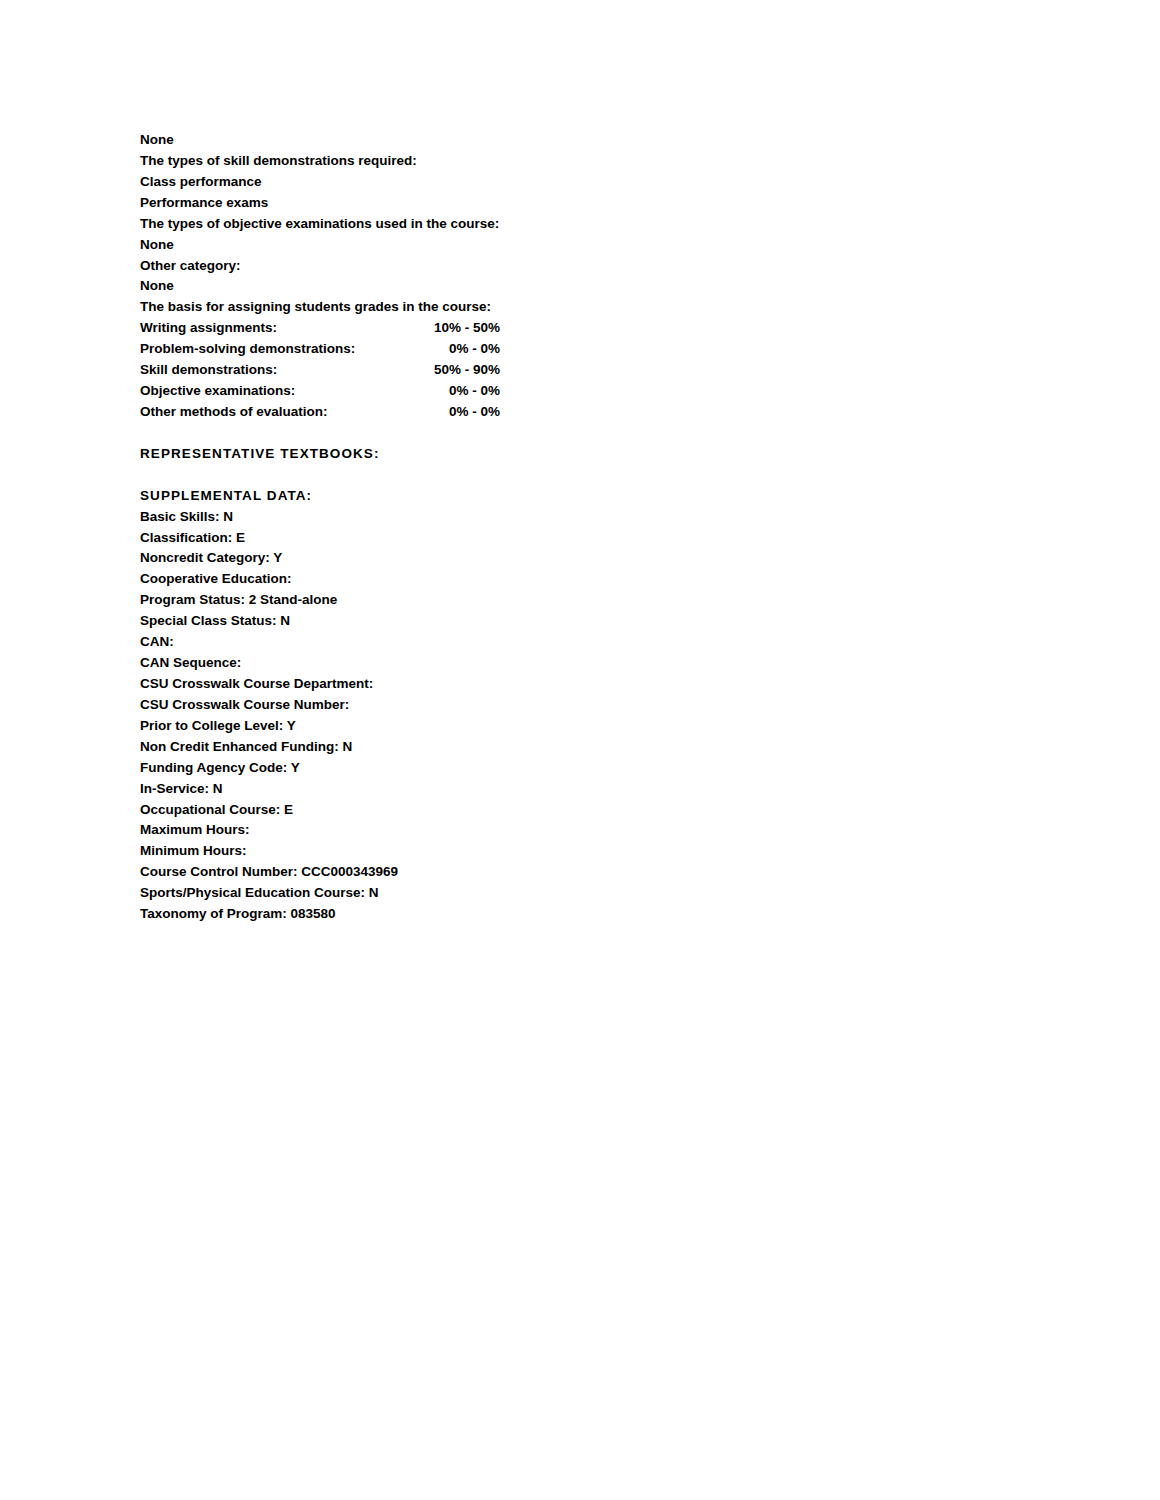None
The types of skill demonstrations required:
Class performance
Performance exams
The types of objective examinations used in the course:
None
Other category:
None
The basis for assigning students grades in the course:
Writing assignments: 10% - 50%
Problem-solving demonstrations: 0% - 0%
Skill demonstrations: 50% - 90%
Objective examinations: 0% - 0%
Other methods of evaluation: 0% - 0%
REPRESENTATIVE TEXTBOOKS:
SUPPLEMENTAL DATA:
Basic Skills: N
Classification: E
Noncredit Category: Y
Cooperative Education:
Program Status: 2 Stand-alone
Special Class Status: N
CAN:
CAN Sequence:
CSU Crosswalk Course Department:
CSU Crosswalk Course Number:
Prior to College Level: Y
Non Credit Enhanced Funding: N
Funding Agency Code: Y
In-Service: N
Occupational Course: E
Maximum Hours:
Minimum Hours:
Course Control Number: CCC000343969
Sports/Physical Education Course: N
Taxonomy of Program: 083580